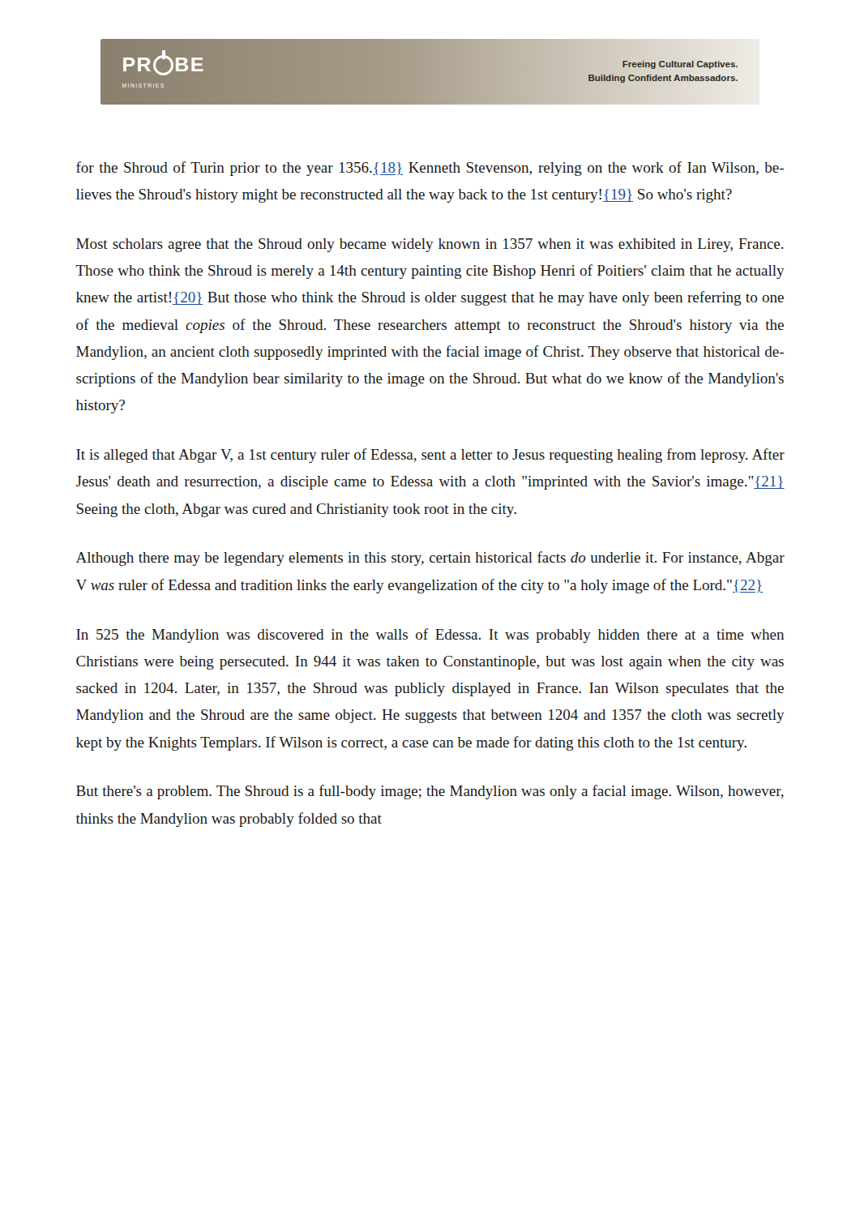PR BE
Ministries
Freeing Cultural Captives.
Building Confident Ambassadors.
for the Shroud of Turin prior to the year 1356.{18} Kenneth Stevenson, relying on the work of Ian Wilson, believes the Shroud's history might be reconstructed all the way back to the 1st century!{19} So who's right?
Most scholars agree that the Shroud only became widely known in 1357 when it was exhibited in Lirey, France. Those who think the Shroud is merely a 14th century painting cite Bishop Henri of Poitiers' claim that he actually knew the artist!{20} But those who think the Shroud is older suggest that he may have only been referring to one of the medieval copies of the Shroud. These researchers attempt to reconstruct the Shroud's history via the Mandylion, an ancient cloth supposedly imprinted with the facial image of Christ. They observe that historical descriptions of the Mandylion bear similarity to the image on the Shroud. But what do we know of the Mandylion's history?
It is alleged that Abgar V, a 1st century ruler of Edessa, sent a letter to Jesus requesting healing from leprosy. After Jesus' death and resurrection, a disciple came to Edessa with a cloth "imprinted with the Savior's image."{21} Seeing the cloth, Abgar was cured and Christianity took root in the city.
Although there may be legendary elements in this story, certain historical facts do underlie it. For instance, Abgar V was ruler of Edessa and tradition links the early evangelization of the city to "a holy image of the Lord."{22}
In 525 the Mandylion was discovered in the walls of Edessa. It was probably hidden there at a time when Christians were being persecuted. In 944 it was taken to Constantinople, but was lost again when the city was sacked in 1204. Later, in 1357, the Shroud was publicly displayed in France. Ian Wilson speculates that the Mandylion and the Shroud are the same object. He suggests that between 1204 and 1357 the cloth was secretly kept by the Knights Templars. If Wilson is correct, a case can be made for dating this cloth to the 1st century.
But there's a problem. The Shroud is a full-body image; the Mandylion was only a facial image. Wilson, however, thinks the Mandylion was probably folded so that